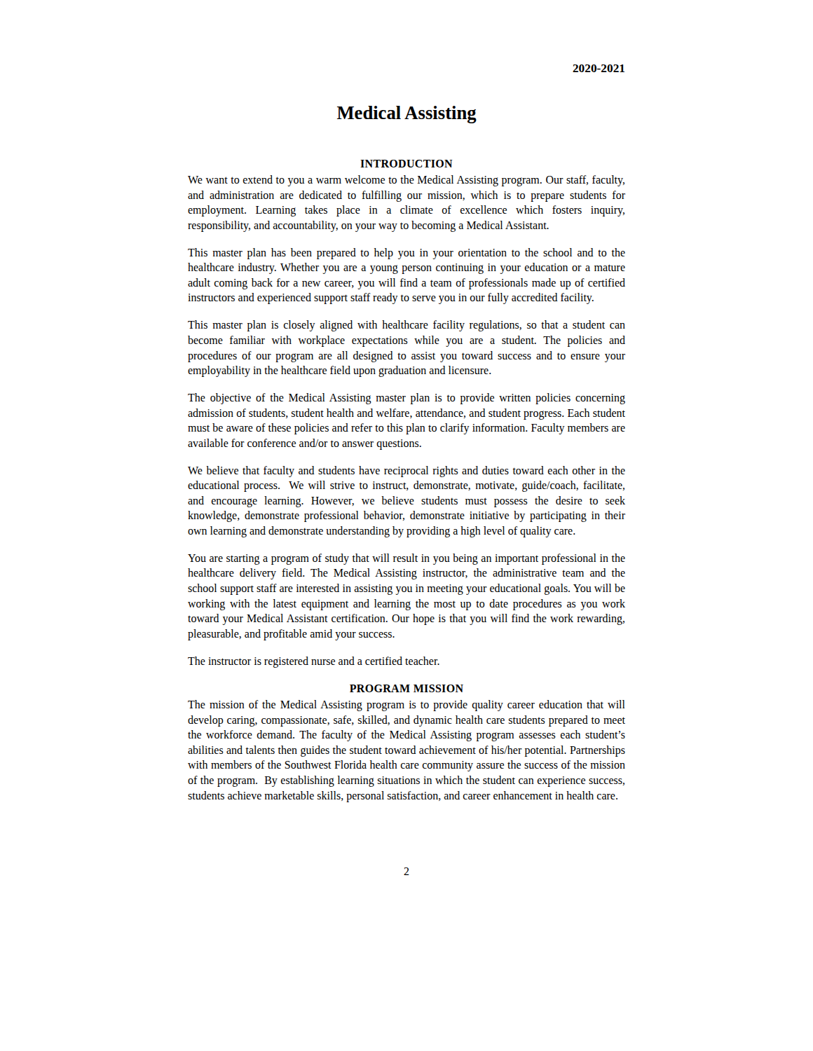2020-2021
Medical Assisting
INTRODUCTION
We want to extend to you a warm welcome to the Medical Assisting program. Our staff, faculty, and administration are dedicated to fulfilling our mission, which is to prepare students for employment. Learning takes place in a climate of excellence which fosters inquiry, responsibility, and accountability, on your way to becoming a Medical Assistant.
This master plan has been prepared to help you in your orientation to the school and to the healthcare industry. Whether you are a young person continuing in your education or a mature adult coming back for a new career, you will find a team of professionals made up of certified instructors and experienced support staff ready to serve you in our fully accredited facility.
This master plan is closely aligned with healthcare facility regulations, so that a student can become familiar with workplace expectations while you are a student. The policies and procedures of our program are all designed to assist you toward success and to ensure your employability in the healthcare field upon graduation and licensure.
The objective of the Medical Assisting master plan is to provide written policies concerning admission of students, student health and welfare, attendance, and student progress. Each student must be aware of these policies and refer to this plan to clarify information. Faculty members are available for conference and/or to answer questions.
We believe that faculty and students have reciprocal rights and duties toward each other in the educational process. We will strive to instruct, demonstrate, motivate, guide/coach, facilitate, and encourage learning. However, we believe students must possess the desire to seek knowledge, demonstrate professional behavior, demonstrate initiative by participating in their own learning and demonstrate understanding by providing a high level of quality care.
You are starting a program of study that will result in you being an important professional in the healthcare delivery field. The Medical Assisting instructor, the administrative team and the school support staff are interested in assisting you in meeting your educational goals. You will be working with the latest equipment and learning the most up to date procedures as you work toward your Medical Assistant certification. Our hope is that you will find the work rewarding, pleasurable, and profitable amid your success.
The instructor is registered nurse and a certified teacher.
PROGRAM MISSION
The mission of the Medical Assisting program is to provide quality career education that will develop caring, compassionate, safe, skilled, and dynamic health care students prepared to meet the workforce demand. The faculty of the Medical Assisting program assesses each student’s abilities and talents then guides the student toward achievement of his/her potential. Partnerships with members of the Southwest Florida health care community assure the success of the mission of the program. By establishing learning situations in which the student can experience success, students achieve marketable skills, personal satisfaction, and career enhancement in health care.
2